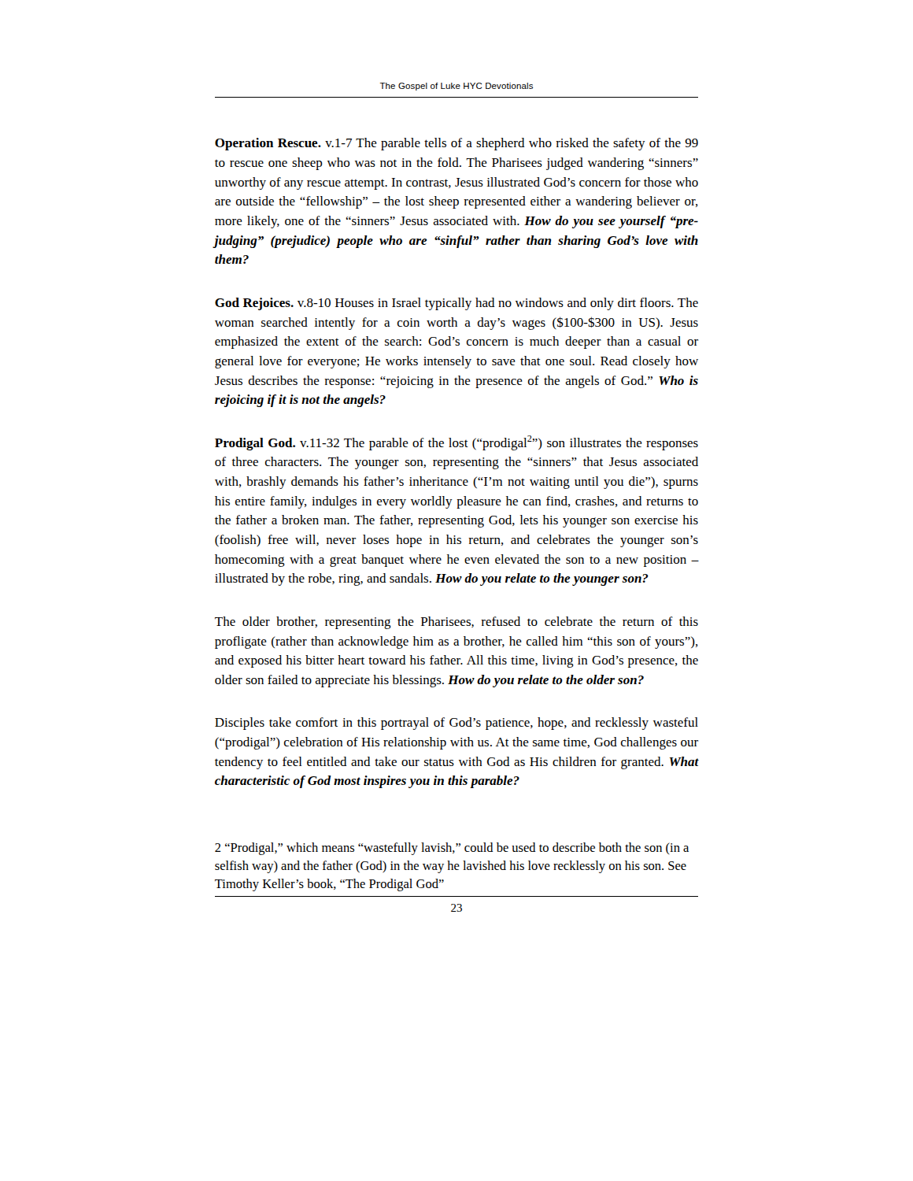The Gospel of Luke HYC Devotionals
Operation Rescue. v.1-7 The parable tells of a shepherd who risked the safety of the 99 to rescue one sheep who was not in the fold. The Pharisees judged wandering “sinners” unworthy of any rescue attempt. In contrast, Jesus illustrated God’s concern for those who are outside the “fellowship” – the lost sheep represented either a wandering believer or, more likely, one of the “sinners” Jesus associated with. How do you see yourself “pre-judging” (prejudice) people who are “sinful” rather than sharing God’s love with them?
God Rejoices. v.8-10 Houses in Israel typically had no windows and only dirt floors. The woman searched intently for a coin worth a day’s wages ($100-$300 in US). Jesus emphasized the extent of the search: God’s concern is much deeper than a casual or general love for everyone; He works intensely to save that one soul. Read closely how Jesus describes the response: “rejoicing in the presence of the angels of God.” Who is rejoicing if it is not the angels?
Prodigal God. v.11-32 The parable of the lost (“prodigal2”) son illustrates the responses of three characters. The younger son, representing the “sinners” that Jesus associated with, brashly demands his father’s inheritance (“I’m not waiting until you die”), spurns his entire family, indulges in every worldly pleasure he can find, crashes, and returns to the father a broken man. The father, representing God, lets his younger son exercise his (foolish) free will, never loses hope in his return, and celebrates the younger son’s homecoming with a great banquet where he even elevated the son to a new position – illustrated by the robe, ring, and sandals. How do you relate to the younger son?
The older brother, representing the Pharisees, refused to celebrate the return of this profligate (rather than acknowledge him as a brother, he called him “this son of yours”), and exposed his bitter heart toward his father. All this time, living in God’s presence, the older son failed to appreciate his blessings. How do you relate to the older son?
Disciples take comfort in this portrayal of God’s patience, hope, and recklessly wasteful (“prodigal”) celebration of His relationship with us. At the same time, God challenges our tendency to feel entitled and take our status with God as His children for granted. What characteristic of God most inspires you in this parable?
2 “Prodigal,” which means “wastefully lavish,” could be used to describe both the son (in a selfish way) and the father (God) in the way he lavished his love recklessly on his son. See Timothy Keller’s book, “The Prodigal God”
23